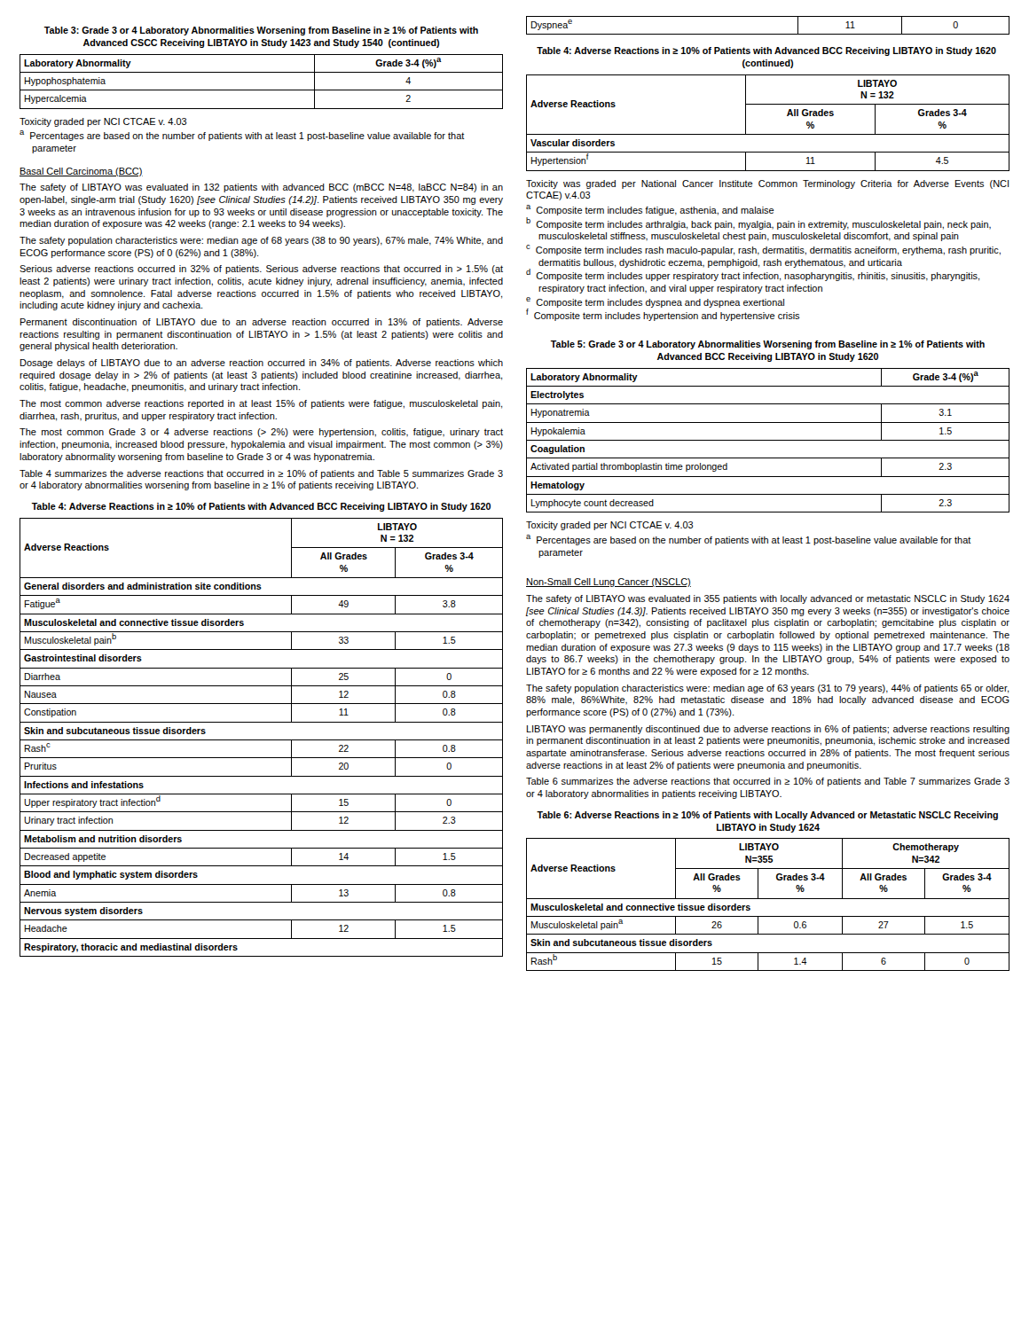Table 3: Grade 3 or 4 Laboratory Abnormalities Worsening from Baseline in ≥ 1% of Patients with Advanced CSCC Receiving LIBTAYO in Study 1423 and Study 1540 (continued)
| Laboratory Abnormality | Grade 3-4 (%) a |
| --- | --- |
| Hypophosphatemia | 4 |
| Hypercalcemia | 2 |
Toxicity graded per NCI CTCAE v. 4.03
a Percentages are based on the number of patients with at least 1 post-baseline value available for that parameter
Basal Cell Carcinoma (BCC)
The safety of LIBTAYO was evaluated in 132 patients with advanced BCC (mBCC N=48, laBCC N=84) in an open-label, single-arm trial (Study 1620) [see Clinical Studies (14.2)]. Patients received LIBTAYO 350 mg every 3 weeks as an intravenous infusion for up to 93 weeks or until disease progression or unacceptable toxicity. The median duration of exposure was 42 weeks (range: 2.1 weeks to 94 weeks).
The safety population characteristics were: median age of 68 years (38 to 90 years), 67% male, 74% White, and ECOG performance score (PS) of 0 (62%) and 1 (38%).
Serious adverse reactions occurred in 32% of patients. Serious adverse reactions that occurred in > 1.5% (at least 2 patients) were urinary tract infection, colitis, acute kidney injury, adrenal insufficiency, anemia, infected neoplasm, and somnolence. Fatal adverse reactions occurred in 1.5% of patients who received LIBTAYO, including acute kidney injury and cachexia.
Permanent discontinuation of LIBTAYO due to an adverse reaction occurred in 13% of patients. Adverse reactions resulting in permanent discontinuation of LIBTAYO in > 1.5% (at least 2 patients) were colitis and general physical health deterioration.
Dosage delays of LIBTAYO due to an adverse reaction occurred in 34% of patients. Adverse reactions which required dosage delay in > 2% of patients (at least 3 patients) included blood creatinine increased, diarrhea, colitis, fatigue, headache, pneumonitis, and urinary tract infection.
The most common adverse reactions reported in at least 15% of patients were fatigue, musculoskeletal pain, diarrhea, rash, pruritus, and upper respiratory tract infection.
The most common Grade 3 or 4 adverse reactions (> 2%) were hypertension, colitis, fatigue, urinary tract infection, pneumonia, increased blood pressure, hypokalemia and visual impairment. The most common (> 3%) laboratory abnormality worsening from baseline to Grade 3 or 4 was hyponatremia.
Table 4 summarizes the adverse reactions that occurred in ≥ 10% of patients and Table 5 summarizes Grade 3 or 4 laboratory abnormalities worsening from baseline in ≥ 1% of patients receiving LIBTAYO.
Table 4: Adverse Reactions in ≥ 10% of Patients with Advanced BCC Receiving LIBTAYO in Study 1620
| Adverse Reactions | LIBTAYO N = 132 |
| --- | --- |
| All Grades % | Grades 3-4 % |
| General disorders and administration site conditions |
| Fatigue a | 49 | 3.8 |
| Musculoskeletal and connective tissue disorders |
| Musculoskeletal pain b | 33 | 1.5 |
| Gastrointestinal disorders |
| Diarrhea | 25 | 0 |
| Nausea | 12 | 0.8 |
| Constipation | 11 | 0.8 |
| Skin and subcutaneous tissue disorders |
| Rash c | 22 | 0.8 |
| Pruritus | 20 | 0 |
| Infections and infestations |
| Upper respiratory tract infection d | 15 | 0 |
| Urinary tract infection | 12 | 2.3 |
| Metabolism and nutrition disorders |
| Decreased appetite | 14 | 1.5 |
| Blood and lymphatic system disorders |
| Anemia | 13 | 0.8 |
| Nervous system disorders |
| Headache | 12 | 1.5 |
| Respiratory, thoracic and mediastinal disorders |
| Dyspnea e | 11 | 0 |
Table 4: Adverse Reactions in ≥ 10% of Patients with Advanced BCC Receiving LIBTAYO in Study 1620 (continued)
| Adverse Reactions | LIBTAYO N = 132 |
| --- | --- |
| All Grades % | Grades 3-4 % |
| Vascular disorders |
| Hypertension f | 11 | 4.5 |
Toxicity was graded per National Cancer Institute Common Terminology Criteria for Adverse Events (NCI CTCAE) v.4.03
a Composite term includes fatigue, asthenia, and malaise
b Composite term includes arthralgia, back pain, myalgia, pain in extremity, musculoskeletal pain, neck pain, musculoskeletal stiffness, musculoskeletal chest pain, musculoskeletal discomfort, and spinal pain
c Composite term includes rash maculo-papular, rash, dermatitis, dermatitis acneiform, erythema, rash pruritic, dermatitis bullous, dyshidrotic eczema, pemphigoid, rash erythematous, and urticaria
d Composite term includes upper respiratory tract infection, nasopharyngitis, rhinitis, sinusitis, pharyngitis, respiratory tract infection, and viral upper respiratory tract infection
e Composite term includes dyspnea and dyspnea exertional
f Composite term includes hypertension and hypertensive crisis
Table 5: Grade 3 or 4 Laboratory Abnormalities Worsening from Baseline in ≥ 1% of Patients with Advanced BCC Receiving LIBTAYO in Study 1620
| Laboratory Abnormality | Grade 3-4 (%) a |
| --- | --- |
| Electrolytes |
| Hyponatremia | 3.1 |
| Hypokalemia | 1.5 |
| Coagulation |
| Activated partial thromboplastin time prolonged | 2.3 |
| Hematology |
| Lymphocyte count decreased | 2.3 |
Toxicity graded per NCI CTCAE v. 4.03
a Percentages are based on the number of patients with at least 1 post-baseline value available for that parameter
Non-Small Cell Lung Cancer (NSCLC)
The safety of LIBTAYO was evaluated in 355 patients with locally advanced or metastatic NSCLC in Study 1624 [see Clinical Studies (14.3)]. Patients received LIBTAYO 350 mg every 3 weeks (n=355) or investigator's choice of chemotherapy (n=342), consisting of paclitaxel plus cisplatin or carboplatin; gemcitabine plus cisplatin or carboplatin; or pemetrexed plus cisplatin or carboplatin followed by optional pemetrexed maintenance. The median duration of exposure was 27.3 weeks (9 days to 115 weeks) in the LIBTAYO group and 17.7 weeks (18 days to 86.7 weeks) in the chemotherapy group. In the LIBTAYO group, 54% of patients were exposed to LIBTAYO for ≥ 6 months and 22 % were exposed for ≥ 12 months.
The safety population characteristics were: median age of 63 years (31 to 79 years), 44% of patients 65 or older, 88% male, 86%White, 82% had metastatic disease and 18% had locally advanced disease and ECOG performance score (PS) of 0 (27%) and 1 (73%).
LIBTAYO was permanently discontinued due to adverse reactions in 6% of patients; adverse reactions resulting in permanent discontinuation in at least 2 patients were pneumonitis, pneumonia, ischemic stroke and increased aspartate aminotransferase. Serious adverse reactions occurred in 28% of patients. The most frequent serious adverse reactions in at least 2% of patients were pneumonia and pneumonitis.
Table 6 summarizes the adverse reactions that occurred in ≥ 10% of patients and Table 7 summarizes Grade 3 or 4 laboratory abnormalities in patients receiving LIBTAYO.
Table 6: Adverse Reactions in ≥ 10% of Patients with Locally Advanced or Metastatic NSCLC Receiving LIBTAYO in Study 1624
| Adverse Reactions | LIBTAYO N=355 | Chemotherapy N=342 |
| --- | --- | --- |
| All Grades % | Grades 3-4 % | All Grades % | Grades 3-4 % |
| Musculoskeletal and connective tissue disorders |
| Musculoskeletal pain a | 26 | 0.6 | 27 | 1.5 |
| Skin and subcutaneous tissue disorders |
| Rash b | 15 | 1.4 | 6 | 0 |